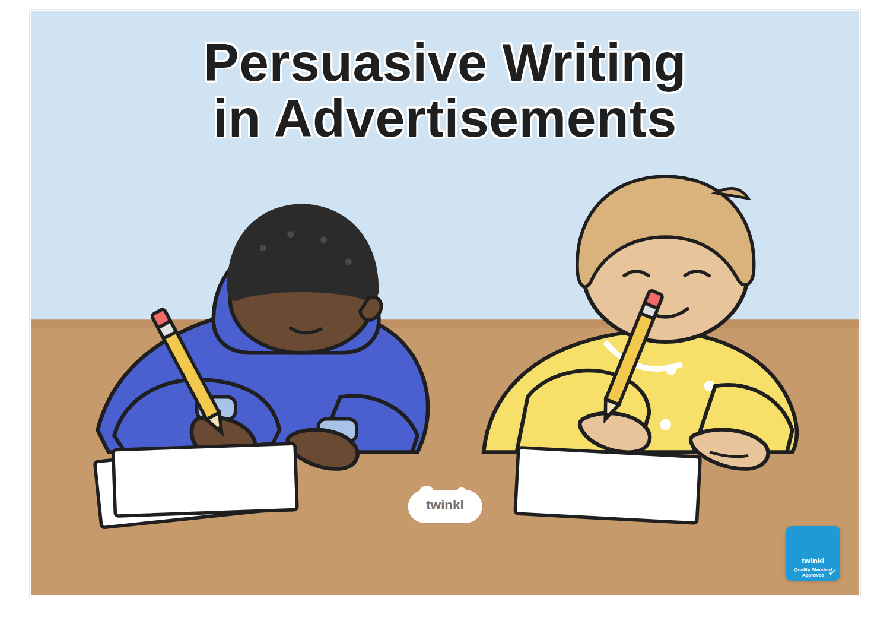Persuasive Writing
in Advertisements
twinkl
twinkl Quality Standard
Approved ✓
Poster title: Persuasive Writing in Advertisements. Twinkl. Quality Standard Approved.